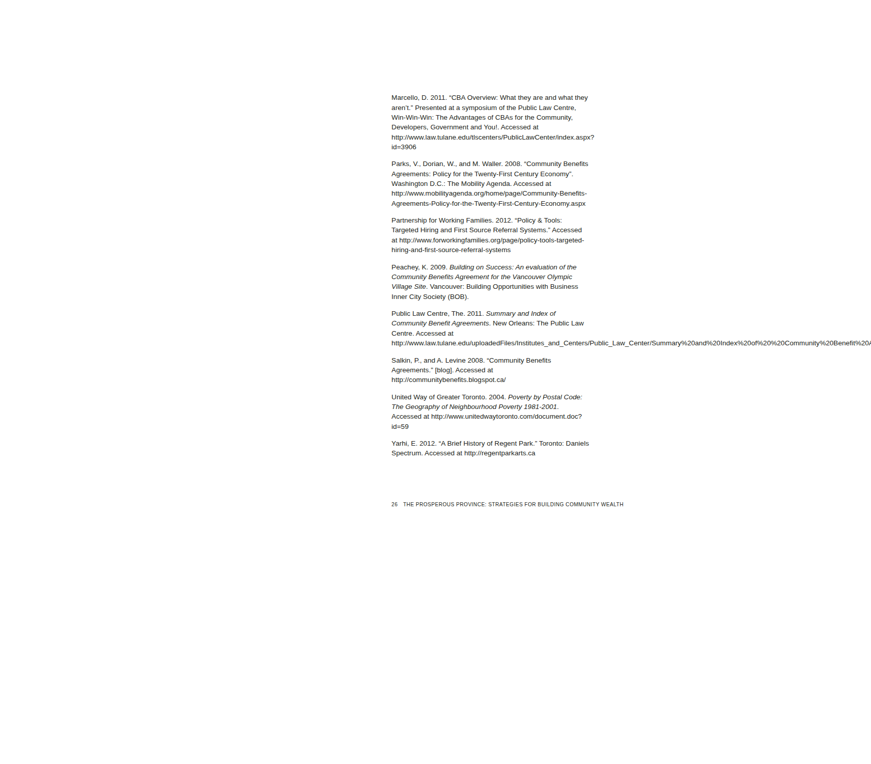Marcello, D. 2011. “CBA Overview: What they are and what they aren’t.” Presented at a symposium of the Public Law Centre, Win-Win-Win: The Advantages of CBAs for the Community, Developers, Government and You!. Accessed at http://www.law.tulane.edu/tlscenters/PublicLawCenter/index.aspx?id=3906
Parks, V., Dorian, W., and M. Waller. 2008. “Community Benefits Agreements: Policy for the Twenty-First Century Economy”. Washington D.C.: The Mobility Agenda. Accessed at http://www.mobilityagenda.org/home/page/Community-Benefits-Agreements-Policy-for-the-Twenty-First-Century-Economy.aspx
Partnership for Working Families. 2012. “Policy & Tools: Targeted Hiring and First Source Referral Systems.” Accessed at http://www.forworkingfamilies.org/page/policy-tools-targeted-hiring-and-first-source-referral-systems
Peachey, K. 2009. Building on Success: An evaluation of the Community Benefits Agreement for the Vancouver Olympic Village Site. Vancouver: Building Opportunities with Business Inner City Society (BOB).
Public Law Centre, The. 2011. Summary and Index of Community Benefit Agreements. New Orleans: The Public Law Centre. Accessed at http://www.law.tulane.edu/uploadedFiles/Institutes_and_Centers/Public_Law_Center/Summary%20and%20Index%20of%20%20Community%20Benefit%20Agreements.pdf
Salkin, P., and A. Levine 2008. “Community Benefits Agreements.” [blog]. Accessed at http://communitybenefits.blogspot.ca/
United Way of Greater Toronto. 2004. Poverty by Postal Code: The Geography of Neighbourhood Poverty 1981-2001. Accessed at http://www.unitedwaytoronto.com/document.doc?id=59
Yarhi, E. 2012. “A Brief History of Regent Park.” Toronto: Daniels Spectrum. Accessed at http://regentparkarts.ca
26 THE PROSPEROUS PROVINCE: STRATEGIES FOR BUILDING COMMUNITY WEALTH